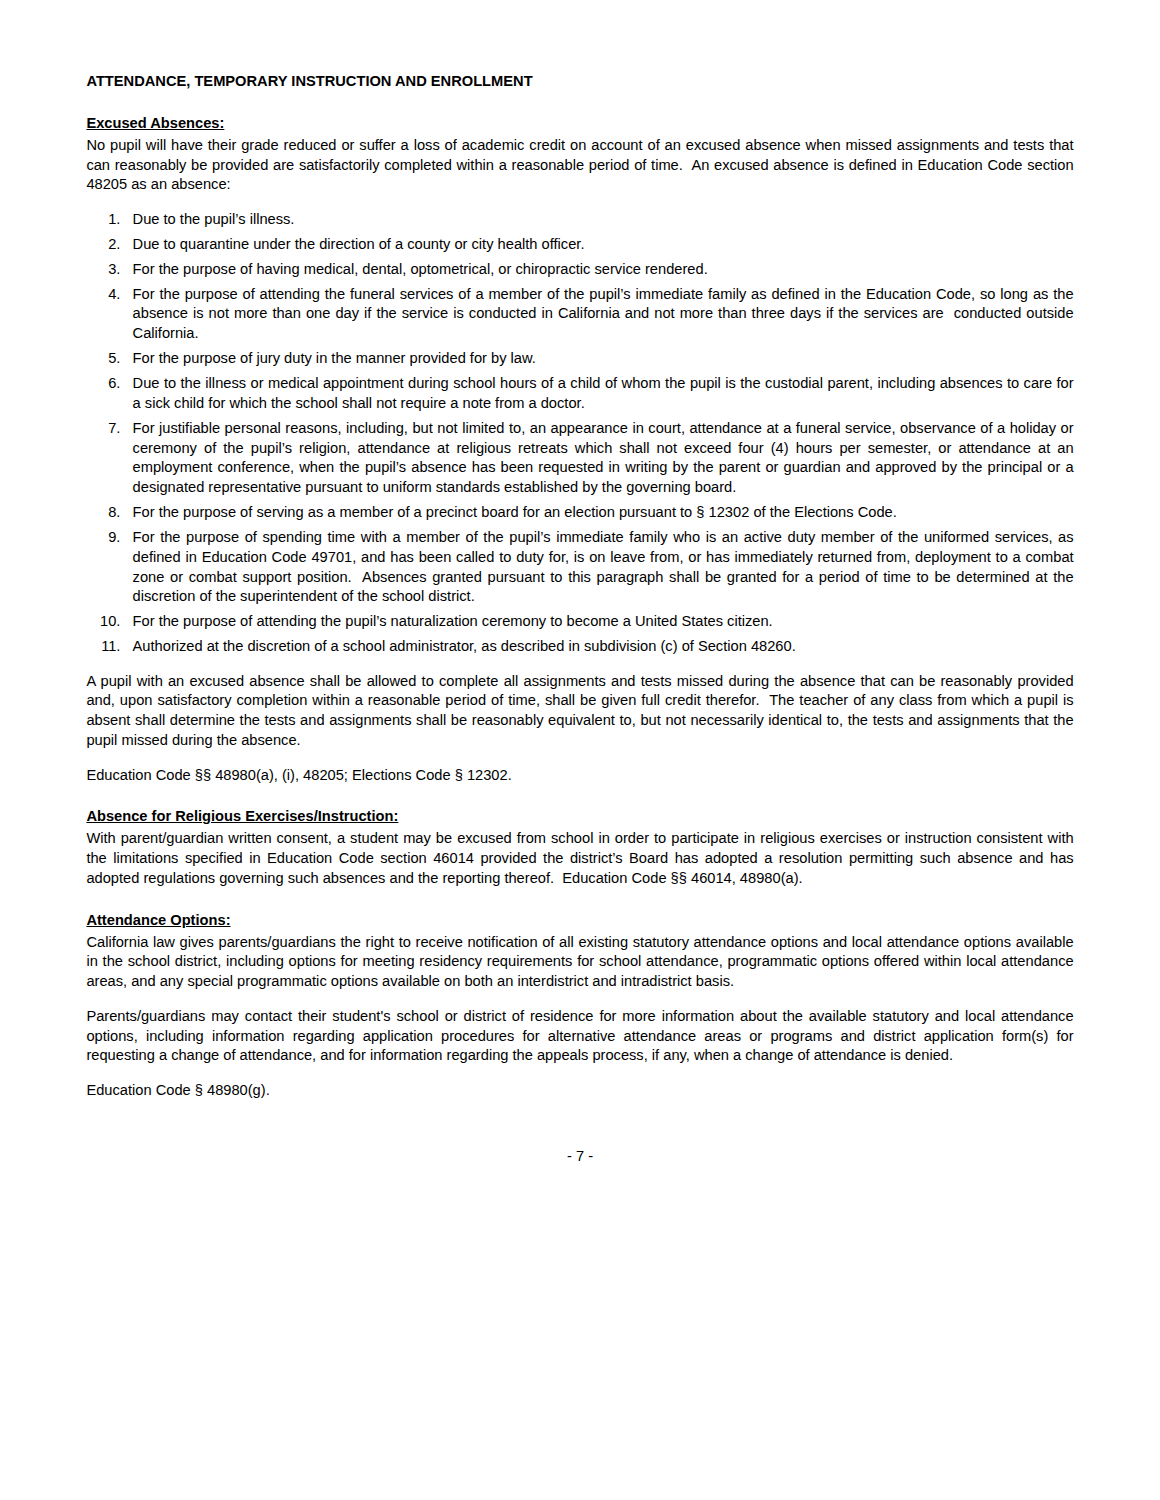Attendance, Temporary Instruction and Enrollment
Excused Absences:
No pupil will have their grade reduced or suffer a loss of academic credit on account of an excused absence when missed assignments and tests that can reasonably be provided are satisfactorily completed within a reasonable period of time. An excused absence is defined in Education Code section 48205 as an absence:
Due to the pupil’s illness.
Due to quarantine under the direction of a county or city health officer.
For the purpose of having medical, dental, optometrical, or chiropractic service rendered.
For the purpose of attending the funeral services of a member of the pupil’s immediate family as defined in the Education Code, so long as the absence is not more than one day if the service is conducted in California and not more than three days if the services are conducted outside California.
For the purpose of jury duty in the manner provided for by law.
Due to the illness or medical appointment during school hours of a child of whom the pupil is the custodial parent, including absences to care for a sick child for which the school shall not require a note from a doctor.
For justifiable personal reasons, including, but not limited to, an appearance in court, attendance at a funeral service, observance of a holiday or ceremony of the pupil’s religion, attendance at religious retreats which shall not exceed four (4) hours per semester, or attendance at an employment conference, when the pupil’s absence has been requested in writing by the parent or guardian and approved by the principal or a designated representative pursuant to uniform standards established by the governing board.
For the purpose of serving as a member of a precinct board for an election pursuant to § 12302 of the Elections Code.
For the purpose of spending time with a member of the pupil’s immediate family who is an active duty member of the uniformed services, as defined in Education Code 49701, and has been called to duty for, is on leave from, or has immediately returned from, deployment to a combat zone or combat support position. Absences granted pursuant to this paragraph shall be granted for a period of time to be determined at the discretion of the superintendent of the school district.
For the purpose of attending the pupil’s naturalization ceremony to become a United States citizen.
Authorized at the discretion of a school administrator, as described in subdivision (c) of Section 48260.
A pupil with an excused absence shall be allowed to complete all assignments and tests missed during the absence that can be reasonably provided and, upon satisfactory completion within a reasonable period of time, shall be given full credit therefor. The teacher of any class from which a pupil is absent shall determine the tests and assignments shall be reasonably equivalent to, but not necessarily identical to, the tests and assignments that the pupil missed during the absence.
Education Code §§ 48980(a), (i), 48205; Elections Code § 12302.
Absence for Religious Exercises/Instruction:
With parent/guardian written consent, a student may be excused from school in order to participate in religious exercises or instruction consistent with the limitations specified in Education Code section 46014 provided the district’s Board has adopted a resolution permitting such absence and has adopted regulations governing such absences and the reporting thereof. Education Code §§ 46014, 48980(a).
Attendance Options:
California law gives parents/guardians the right to receive notification of all existing statutory attendance options and local attendance options available in the school district, including options for meeting residency requirements for school attendance, programmatic options offered within local attendance areas, and any special programmatic options available on both an interdistrict and intradistrict basis.
Parents/guardians may contact their student's school or district of residence for more information about the available statutory and local attendance options, including information regarding application procedures for alternative attendance areas or programs and district application form(s) for requesting a change of attendance, and for information regarding the appeals process, if any, when a change of attendance is denied.
Education Code § 48980(g).
- 7 -